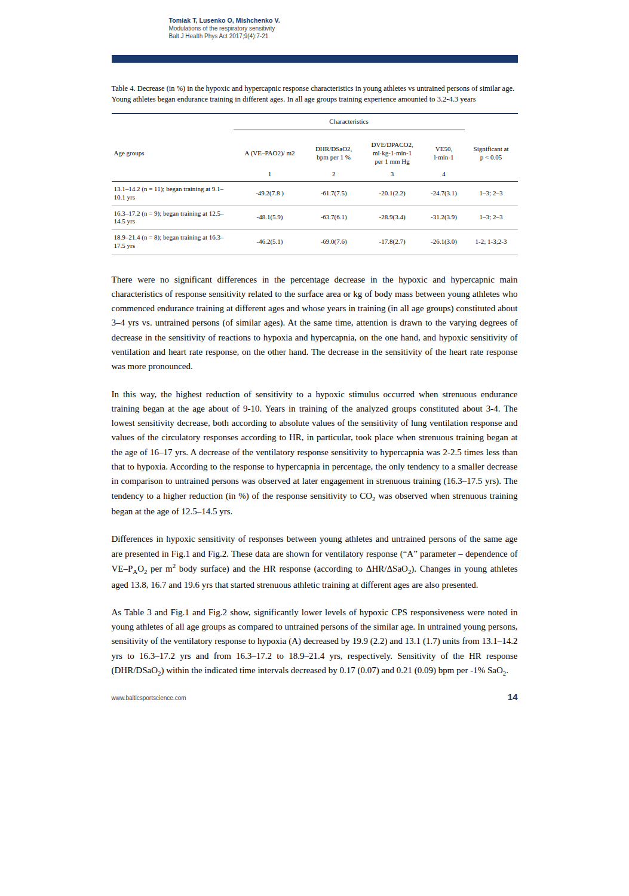Tomiak T, Lusenko O, Mishchenko V.
Modulations of the respiratory sensitivity
Balt J Health Phys Act 2017;9(4):7-21
Table 4. Decrease (in %) in the hypoxic and hypercapnic response characteristics in young athletes vs untrained persons of similar age. Young athletes began endurance training in different ages. In all age groups training experience amounted to 3.2-4.3 years
| | Characteristics | |
| --- | --- | --- |
| Age groups | A (VE–PAO2)/ m2 | DHR/DSaO2, bpm per 1 % | DVE/DPACO2, ml·kg-1·min-1 per 1 mm Hg | VE50, l·min-1 | Significant at p < 0.05 |
| | 1 | 2 | 3 | 4 | |
| 13.1–14.2 (n = 11); began training at 9.1–10.1 yrs | -49.2(7.8 ) | -61.7(7.5) | -20.1(2.2) | -24.7(3.1) | 1–3; 2–3 |
| 16.3–17.2 (n = 9); began training at 12.5–14.5 yrs | -48.1(5.9) | -63.7(6.1) | -28.9(3.4) | -31.2(3.9) | 1–3; 2–3 |
| 18.9–21.4 (n = 8); began training at 16.3–17.5 yrs | -46.2(5.1) | -69.0(7.6) | -17.8(2.7) | -26.1(3.0) | 1-2; 1-3;2-3 |
There were no significant differences in the percentage decrease in the hypoxic and hypercapnic main characteristics of response sensitivity related to the surface area or kg of body mass between young athletes who commenced endurance training at different ages and whose years in training (in all age groups) constituted about 3–4 yrs vs. untrained persons (of similar ages). At the same time, attention is drawn to the varying degrees of decrease in the sensitivity of reactions to hypoxia and hypercapnia, on the one hand, and hypoxic sensitivity of ventilation and heart rate response, on the other hand. The decrease in the sensitivity of the heart rate response was more pronounced.
In this way, the highest reduction of sensitivity to a hypoxic stimulus occurred when strenuous endurance training began at the age about of 9-10. Years in training of the analyzed groups constituted about 3-4. The lowest sensitivity decrease, both according to absolute values of the sensitivity of lung ventilation response and values of the circulatory responses according to HR, in particular, took place when strenuous training began at the age of 16–17 yrs. A decrease of the ventilatory response sensitivity to hypercapnia was 2-2.5 times less than that to hypoxia. According to the response to hypercapnia in percentage, the only tendency to a smaller decrease in comparison to untrained persons was observed at later engagement in strenuous training (16.3–17.5 yrs). The tendency to a higher reduction (in %) of the response sensitivity to CO2 was observed when strenuous training began at the age of 12.5–14.5 yrs.
Differences in hypoxic sensitivity of responses between young athletes and untrained persons of the same age are presented in Fig.1 and Fig.2. These data are shown for ventilatory response (“A” parameter – dependence of VE–PAO2 per m2 body surface) and the HR response (according to ΔHR/ΔSaO2). Changes in young athletes aged 13.8, 16.7 and 19.6 yrs that started strenuous athletic training at different ages are also presented.
As Table 3 and Fig.1 and Fig.2 show, significantly lower levels of hypoxic CPS responsiveness were noted in young athletes of all age groups as compared to untrained persons of the similar age. In untrained young persons, sensitivity of the ventilatory response to hypoxia (A) decreased by 19.9 (2.2) and 13.1 (1.7) units from 13.1–14.2 yrs to 16.3–17.2 yrs and from 16.3–17.2 to 18.9–21.4 yrs, respectively. Sensitivity of the HR response (DHR/DSaO2) within the indicated time intervals decreased by 0.17 (0.07) and 0.21 (0.09) bpm per -1% SaO2.
www.balticsportscience.com 14